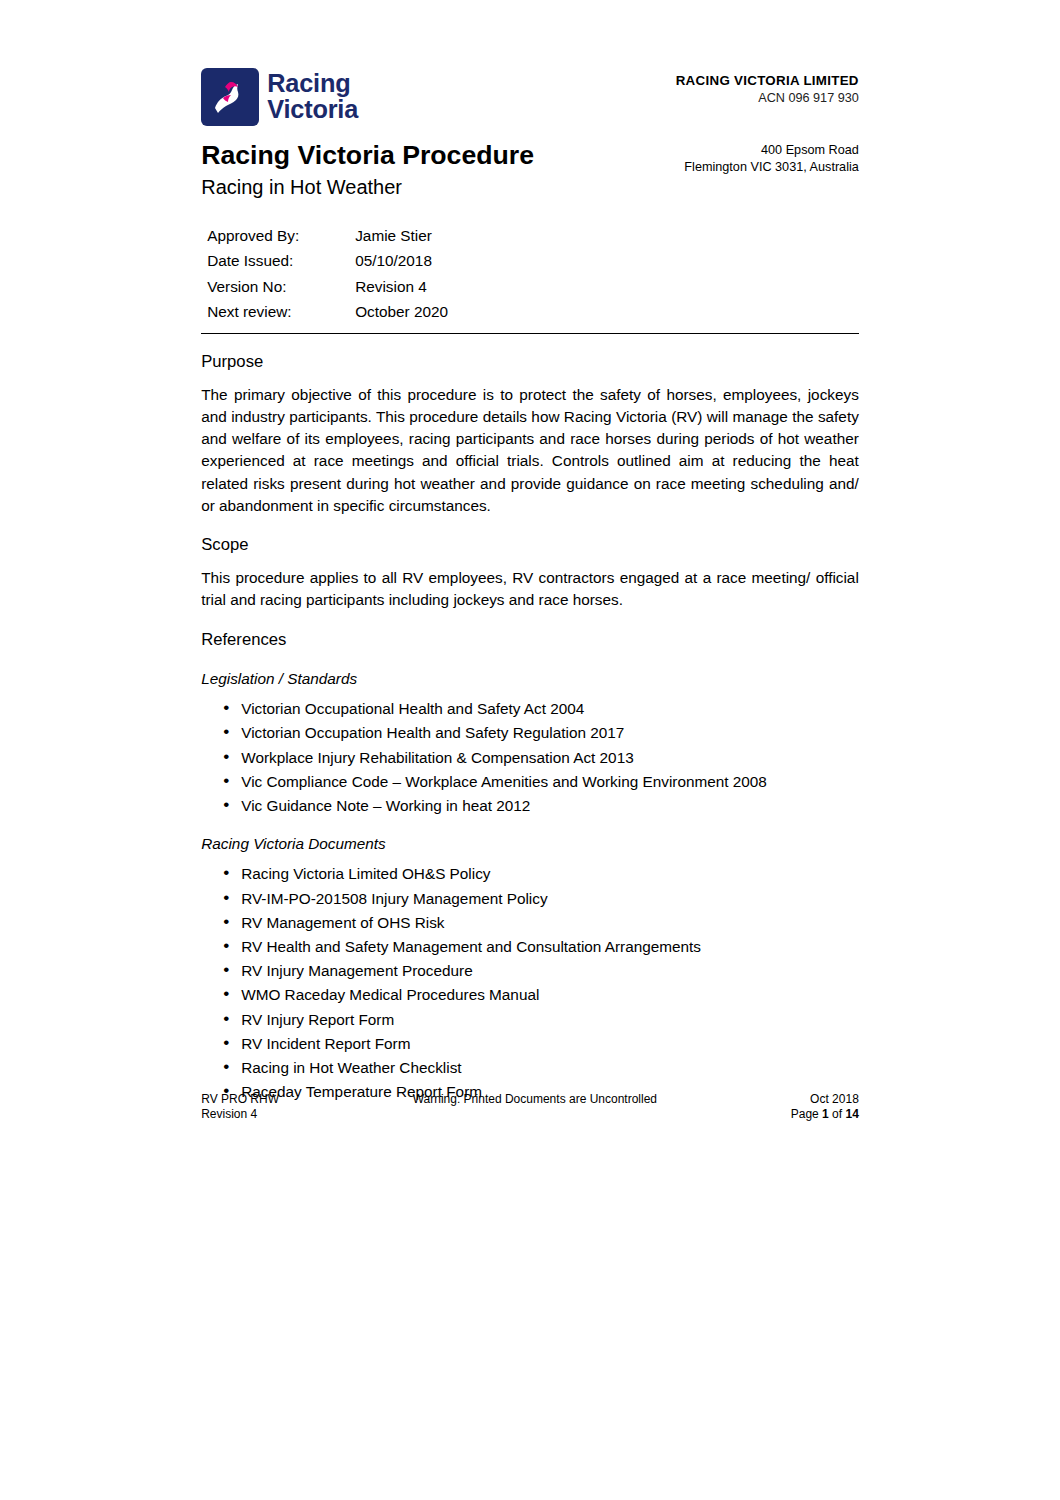Racing Victoria
RACING VICTORIA LIMITED
ACN 096 917 930
Racing Victoria Procedure
Racing in Hot Weather
400 Epsom Road
Flemington VIC 3031, Australia
| Approved By: | Jamie Stier |
| Date Issued: | 05/10/2018 |
| Version No: | Revision 4 |
| Next review: | October 2020 |
Purpose
The primary objective of this procedure is to protect the safety of horses, employees, jockeys and industry participants. This procedure details how Racing Victoria (RV) will manage the safety and welfare of its employees, racing participants and race horses during periods of hot weather experienced at race meetings and official trials. Controls outlined aim at reducing the heat related risks present during hot weather and provide guidance on race meeting scheduling and/ or abandonment in specific circumstances.
Scope
This procedure applies to all RV employees, RV contractors engaged at a race meeting/ official trial and racing participants including jockeys and race horses.
References
Legislation / Standards
Victorian Occupational Health and Safety Act 2004
Victorian Occupation Health and Safety Regulation 2017
Workplace Injury Rehabilitation & Compensation Act 2013
Vic Compliance Code – Workplace Amenities and Working Environment 2008
Vic Guidance Note – Working in heat 2012
Racing Victoria Documents
Racing Victoria Limited OH&S Policy
RV-IM-PO-201508 Injury Management Policy
RV Management of OHS Risk
RV Health and Safety Management and Consultation Arrangements
RV Injury Management Procedure
WMO Raceday Medical Procedures Manual
RV Injury Report Form
RV Incident Report Form
Racing in Hot Weather Checklist
Raceday Temperature Report Form
RV PRO RHW
Revision 4
Warning: Printed Documents are Uncontrolled
Oct 2018
Page 1 of 14